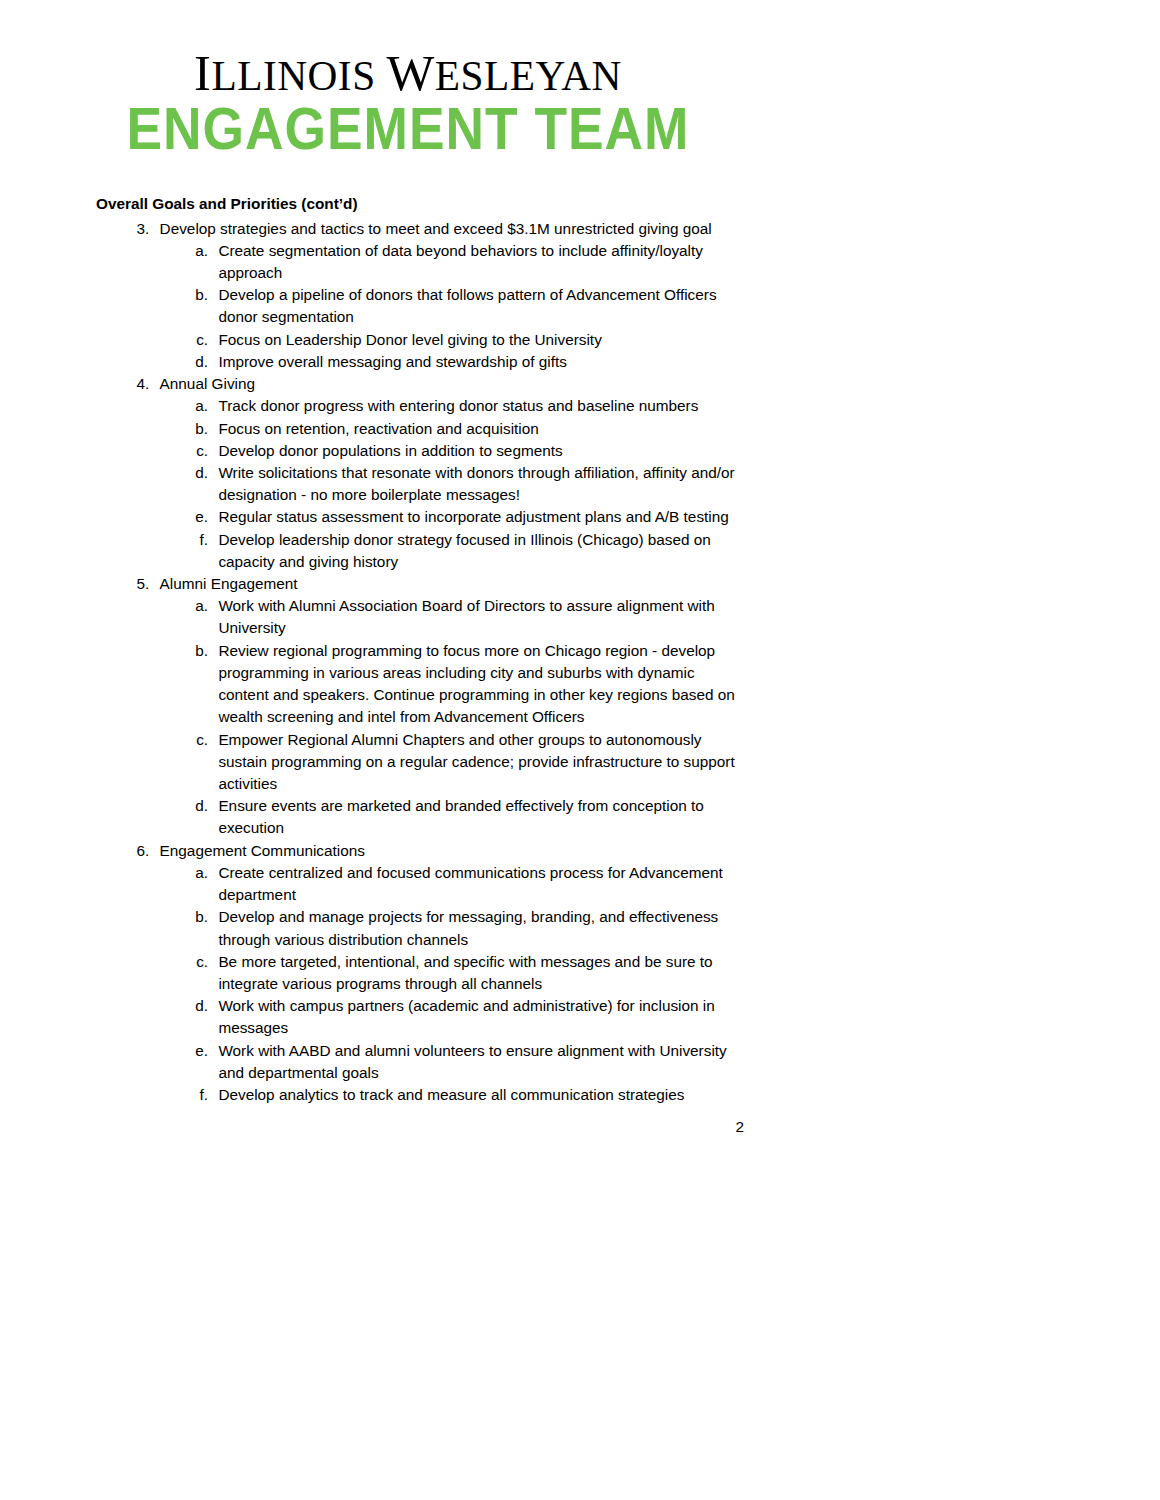ILLINOIS WESLEYAN
ENGAGEMENT TEAM
Overall Goals and Priorities (cont’d)
Develop strategies and tactics to meet and exceed $3.1M unrestricted giving goal
Create segmentation of data beyond behaviors to include affinity/loyalty approach
Develop a pipeline of donors that follows pattern of Advancement Officers donor segmentation
Focus on Leadership Donor level giving to the University
Improve overall messaging and stewardship of gifts
Annual Giving
Track donor progress with entering donor status and baseline numbers
Focus on retention, reactivation and acquisition
Develop donor populations in addition to segments
Write solicitations that resonate with donors through affiliation, affinity and/or designation - no more boilerplate messages!
Regular status assessment to incorporate adjustment plans and A/B testing
Develop leadership donor strategy focused in Illinois (Chicago) based on capacity and giving history
Alumni Engagement
Work with Alumni Association Board of Directors to assure alignment with University
Review regional programming to focus more on Chicago region - develop programming in various areas including city and suburbs with dynamic content and speakers. Continue programming in other key regions based on wealth screening and intel from Advancement Officers
Empower Regional Alumni Chapters and other groups to autonomously sustain programming on a regular cadence; provide infrastructure to support activities
Ensure events are marketed and branded effectively from conception to execution
Engagement Communications
Create centralized and focused communications process for Advancement department
Develop and manage projects for messaging, branding, and effectiveness through various distribution channels
Be more targeted, intentional, and specific with messages and be sure to integrate various programs through all channels
Work with campus partners (academic and administrative) for inclusion in messages
Work with AABD and alumni volunteers to ensure alignment with University and departmental goals
Develop analytics to track and measure all communication strategies
2